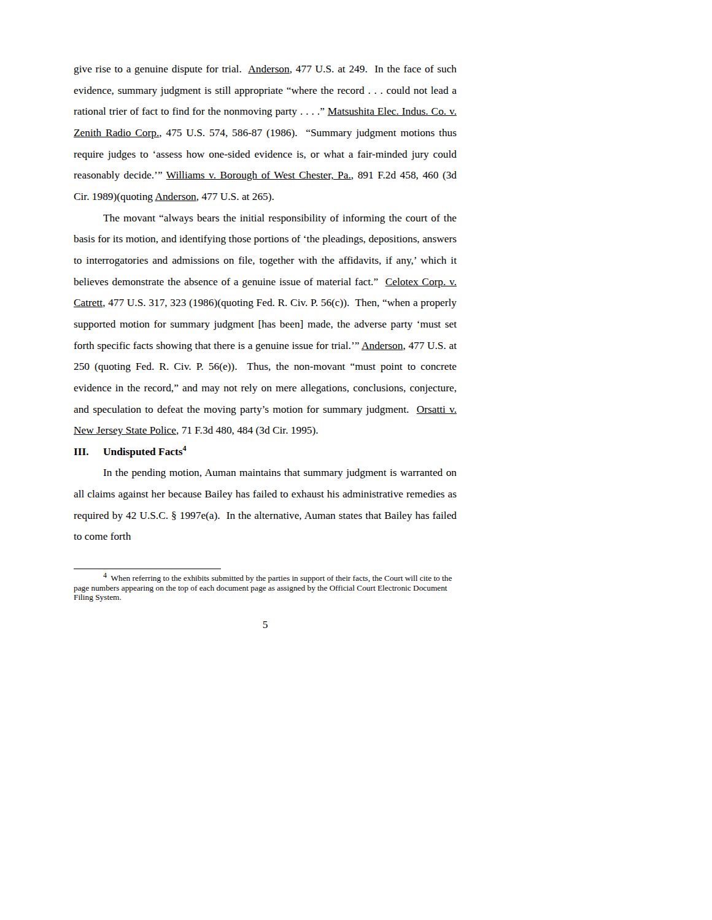give rise to a genuine dispute for trial. Anderson, 477 U.S. at 249. In the face of such evidence, summary judgment is still appropriate “where the record . . . could not lead a rational trier of fact to find for the nonmoving party . . . .” Matsushita Elec. Indus. Co. v. Zenith Radio Corp., 475 U.S. 574, 586-87 (1986). “Summary judgment motions thus require judges to ‘assess how one-sided evidence is, or what a fair-minded jury could reasonably decide.’” Williams v. Borough of West Chester, Pa., 891 F.2d 458, 460 (3d Cir. 1989)(quoting Anderson, 477 U.S. at 265).
The movant “always bears the initial responsibility of informing the court of the basis for its motion, and identifying those portions of ‘the pleadings, depositions, answers to interrogatories and admissions on file, together with the affidavits, if any,’ which it believes demonstrate the absence of a genuine issue of material fact.” Celotex Corp. v. Catrett, 477 U.S. 317, 323 (1986)(quoting Fed. R. Civ. P. 56(c)). Then, “when a properly supported motion for summary judgment [has been] made, the adverse party ‘must set forth specific facts showing that there is a genuine issue for trial.’” Anderson, 477 U.S. at 250 (quoting Fed. R. Civ. P. 56(e)). Thus, the non-movant “must point to concrete evidence in the record,” and may not rely on mere allegations, conclusions, conjecture, and speculation to defeat the moving party’s motion for summary judgment. Orsatti v. New Jersey State Police, 71 F.3d 480, 484 (3d Cir. 1995).
III.
Undisputed Facts4
In the pending motion, Auman maintains that summary judgment is warranted on all claims against her because Bailey has failed to exhaust his administrative remedies as required by 42 U.S.C. § 1997e(a). In the alternative, Auman states that Bailey has failed to come forth
4 When referring to the exhibits submitted by the parties in support of their facts, the Court will cite to the page numbers appearing on the top of each document page as assigned by the Official Court Electronic Document Filing System.
5